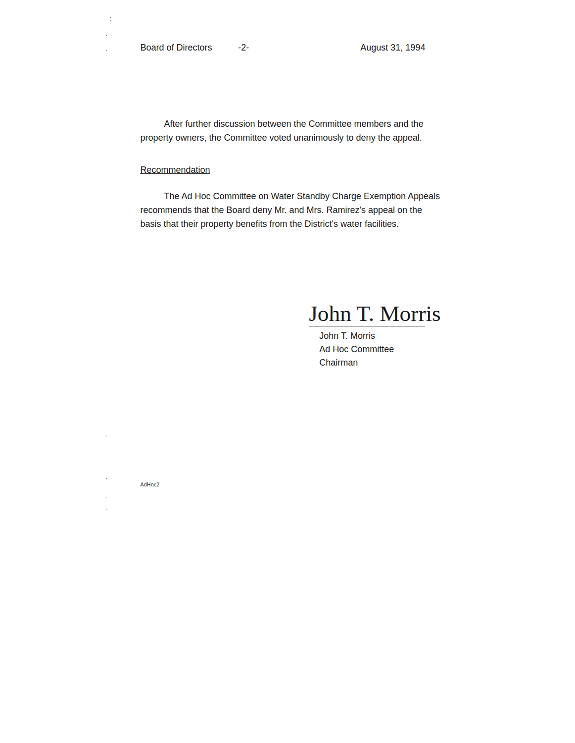:
.
.
.
.
.
.
Board of Directors
-2-
August 31, 1994
After further discussion between the Committee members and the property owners, the Committee voted unanimously to deny the appeal.
Recommendation
The Ad Hoc Committee on Water Standby Charge Exemption Appeals recommends that the Board deny Mr. and Mrs. Ramirez's appeal on the basis that their property benefits from the District's water facilities.
John T. Morris
John T. Morris
Ad Hoc Committee
Chairman
AdHoc2